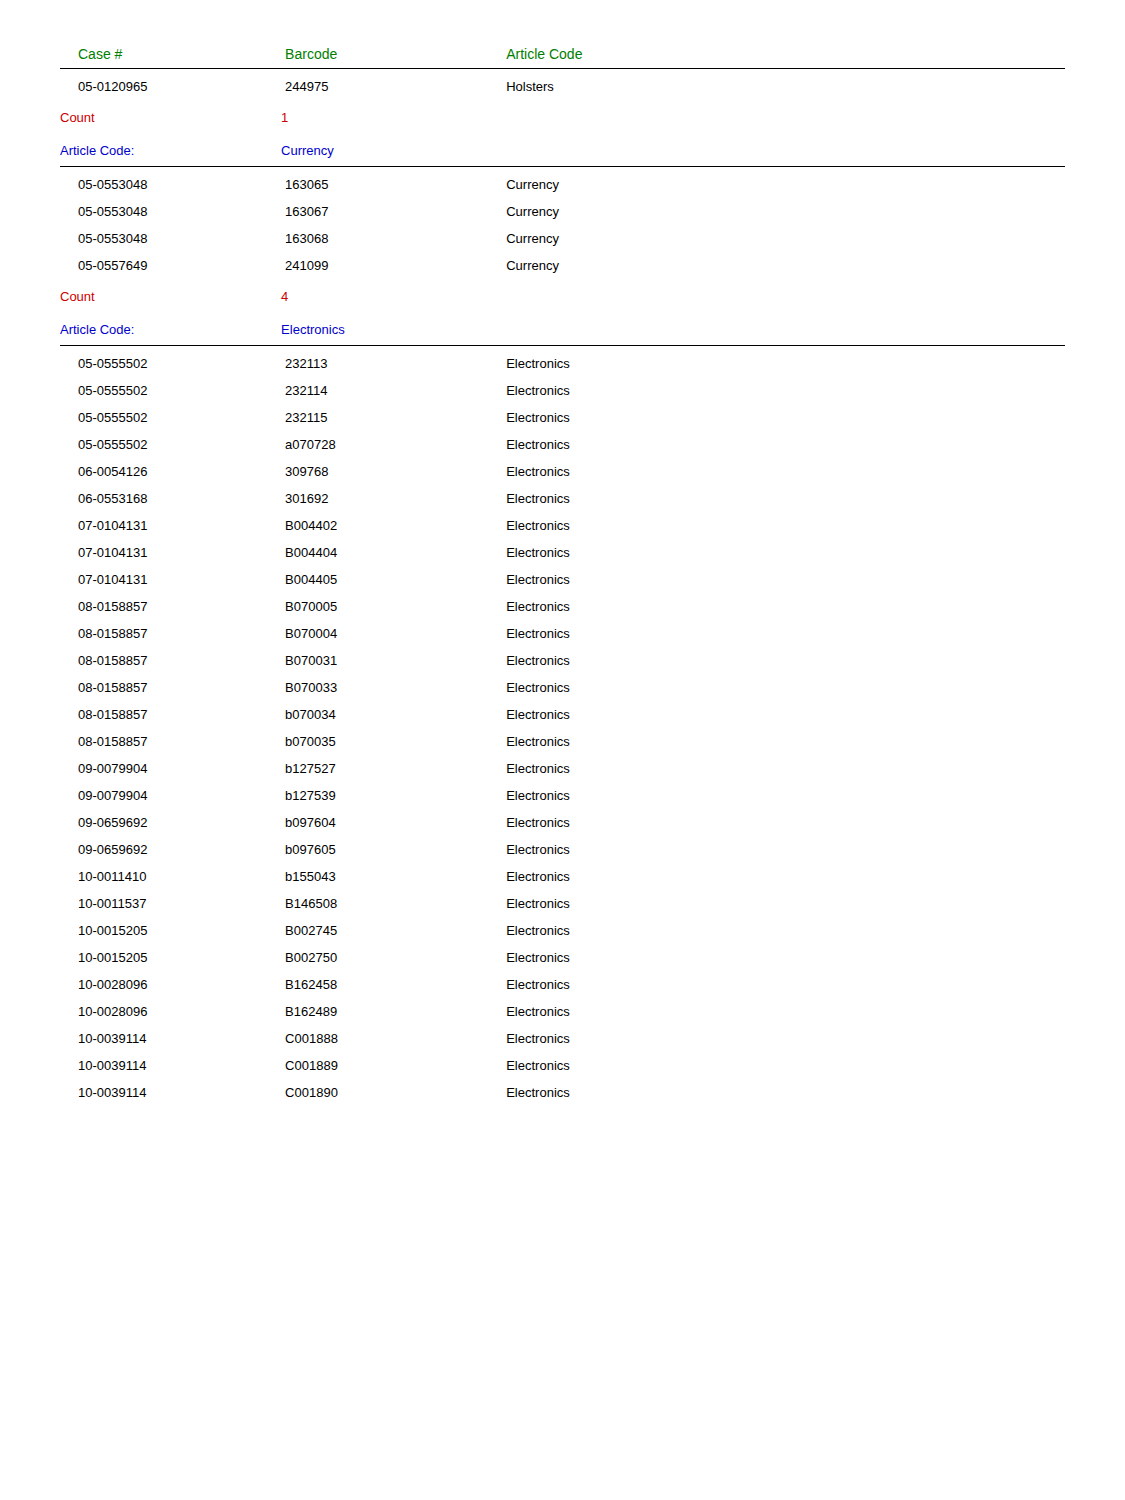| Case # | Barcode | Article Code |
| --- | --- | --- |
| 05-0120965 | 244975 | Holsters |
| Count | 1 | |
| Article Code: | Currency |
| 05-0553048 | 163065 | Currency |
| 05-0553048 | 163067 | Currency |
| 05-0553048 | 163068 | Currency |
| 05-0557649 | 241099 | Currency |
| Count | 4 | |
| Article Code: | Electronics |
| 05-0555502 | 232113 | Electronics |
| 05-0555502 | 232114 | Electronics |
| 05-0555502 | 232115 | Electronics |
| 05-0555502 | a070728 | Electronics |
| 06-0054126 | 309768 | Electronics |
| 06-0553168 | 301692 | Electronics |
| 07-0104131 | B004402 | Electronics |
| 07-0104131 | B004404 | Electronics |
| 07-0104131 | B004405 | Electronics |
| 08-0158857 | B070005 | Electronics |
| 08-0158857 | B070004 | Electronics |
| 08-0158857 | B070031 | Electronics |
| 08-0158857 | B070033 | Electronics |
| 08-0158857 | b070034 | Electronics |
| 08-0158857 | b070035 | Electronics |
| 09-0079904 | b127527 | Electronics |
| 09-0079904 | b127539 | Electronics |
| 09-0659692 | b097604 | Electronics |
| 09-0659692 | b097605 | Electronics |
| 10-0011410 | b155043 | Electronics |
| 10-0011537 | B146508 | Electronics |
| 10-0015205 | B002745 | Electronics |
| 10-0015205 | B002750 | Electronics |
| 10-0028096 | B162458 | Electronics |
| 10-0028096 | B162489 | Electronics |
| 10-0039114 | C001888 | Electronics |
| 10-0039114 | C001889 | Electronics |
| 10-0039114 | C001890 | Electronics |